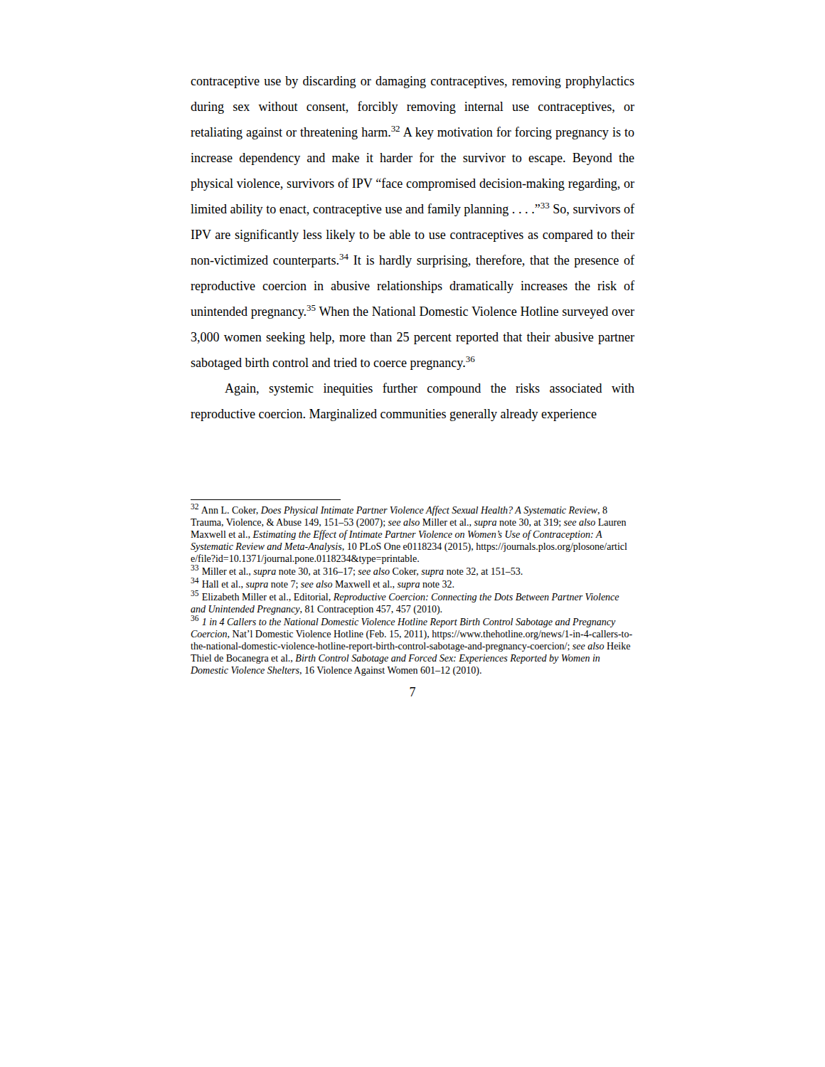contraceptive use by discarding or damaging contraceptives, removing prophylactics during sex without consent, forcibly removing internal use contraceptives, or retaliating against or threatening harm.32 A key motivation for forcing pregnancy is to increase dependency and make it harder for the survivor to escape. Beyond the physical violence, survivors of IPV “face compromised decision-making regarding, or limited ability to enact, contraceptive use and family planning . . . .”33 So, survivors of IPV are significantly less likely to be able to use contraceptives as compared to their non-victimized counterparts.34 It is hardly surprising, therefore, that the presence of reproductive coercion in abusive relationships dramatically increases the risk of unintended pregnancy.35 When the National Domestic Violence Hotline surveyed over 3,000 women seeking help, more than 25 percent reported that their abusive partner sabotaged birth control and tried to coerce pregnancy.36
Again, systemic inequities further compound the risks associated with reproductive coercion. Marginalized communities generally already experience
32 Ann L. Coker, Does Physical Intimate Partner Violence Affect Sexual Health? A Systematic Review, 8 Trauma, Violence, & Abuse 149, 151–53 (2007); see also Miller et al., supra note 30, at 319; see also Lauren Maxwell et al., Estimating the Effect of Intimate Partner Violence on Women’s Use of Contraception: A Systematic Review and Meta-Analysis, 10 PLoS One e0118234 (2015), https://journals.plos.org/plosone/article/file?id=10.1371/journal.pone.0118234&type=printable.
33 Miller et al., supra note 30, at 316–17; see also Coker, supra note 32, at 151–53.
34 Hall et al., supra note 7; see also Maxwell et al., supra note 32.
35 Elizabeth Miller et al., Editorial, Reproductive Coercion: Connecting the Dots Between Partner Violence and Unintended Pregnancy, 81 Contraception 457, 457 (2010).
36 1 in 4 Callers to the National Domestic Violence Hotline Report Birth Control Sabotage and Pregnancy Coercion, Nat’l Domestic Violence Hotline (Feb. 15, 2011), https://www.thehotline.org/news/1-in-4-callers-to-the-national-domestic-violence-hotline-report-birth-control-sabotage-and-pregnancy-coercion/; see also Heike Thiel de Bocanegra et al., Birth Control Sabotage and Forced Sex: Experiences Reported by Women in Domestic Violence Shelters, 16 Violence Against Women 601–12 (2010).
7